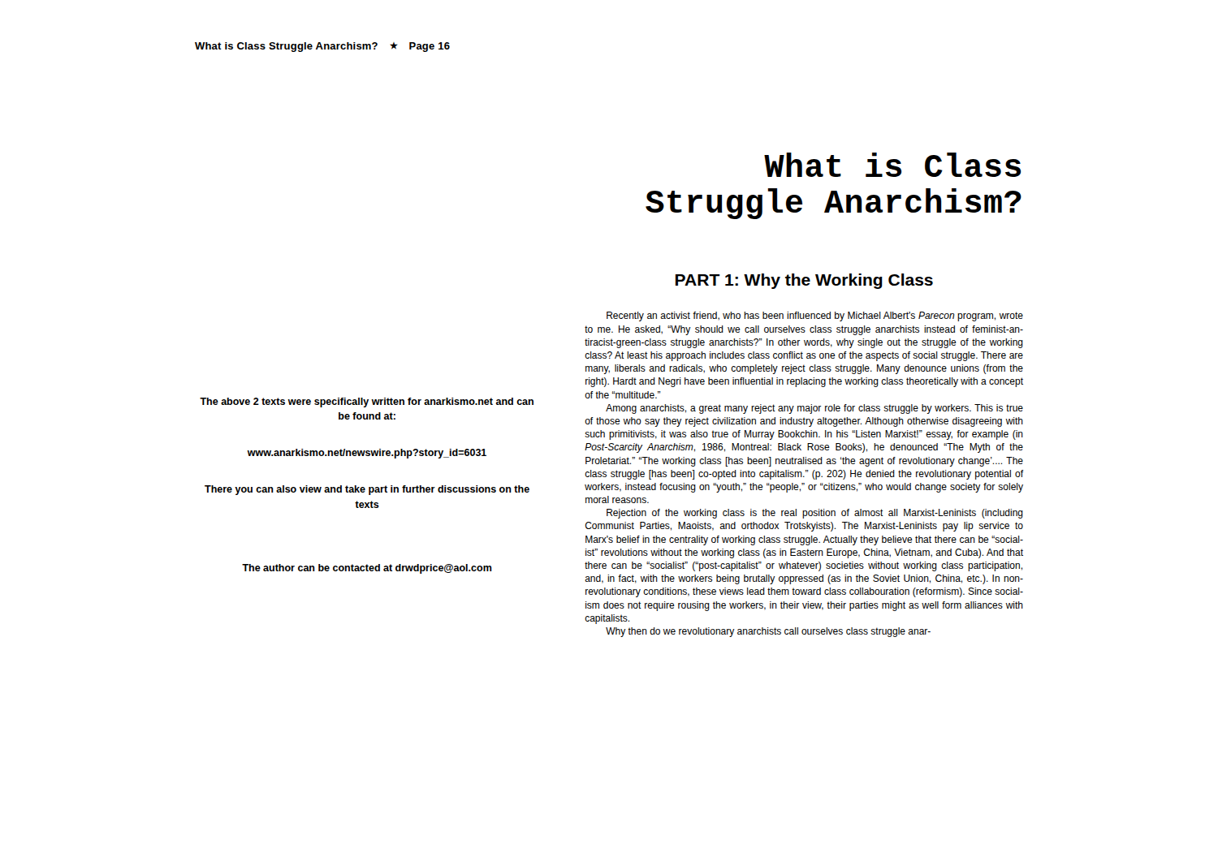What is Class Struggle Anarchism? ★ Page 16
The above 2 texts were specifically written for anarkismo.net and can be found at:
www.anarkismo.net/newswire.php?story_id=6031
There you can also view and take part in further discussions on the texts
The author can be contacted at drwdprice@aol.com
What is Class
Struggle Anarchism?
PART 1: Why the Working Class
Recently an activist friend, who has been influenced by Michael Albert's Parecon program, wrote to me. He asked, “Why should we call ourselves class struggle anarchists instead of feminist-antiracist-green-class struggle anarchists?” In other words, why single out the struggle of the working class? At least his approach includes class conflict as one of the aspects of social struggle. There are many, liberals and radicals, who completely reject class struggle. Many denounce unions (from the right). Hardt and Negri have been influential in replacing the working class theoretically with a concept of the “multitude.”
Among anarchists, a great many reject any major role for class struggle by workers. This is true of those who say they reject civilization and industry altogether. Although otherwise disagreeing with such primitivists, it was also true of Murray Bookchin. In his “Listen Marxist!” essay, for example (in Post-Scarcity Anarchism, 1986, Montreal: Black Rose Books), he denounced “The Myth of the Proletariat.” “The working class [has been] neutralised as ‘the agent of revolutionary change’.... The class struggle [has been] co-opted into capitalism.” (p. 202) He denied the revolutionary potential of workers, instead focusing on “youth,” the “people,” or “citizens,” who would change society for solely moral reasons.
Rejection of the working class is the real position of almost all Marxist-Leninists (including Communist Parties, Maoists, and orthodox Trotskyists). The Marxist-Leninists pay lip service to Marx's belief in the centrality of working class struggle. Actually they believe that there can be “socialist” revolutions without the working class (as in Eastern Europe, China, Vietnam, and Cuba). And that there can be “socialist” (“post-capitalist” or whatever) societies without working class participation, and, in fact, with the workers being brutally oppressed (as in the Soviet Union, China, etc.). In non-revolutionary conditions, these views lead them toward class collabouration (reformism). Since socialism does not require rousing the workers, in their view, their parties might as well form alliances with capitalists.
Why then do we revolutionary anarchists call ourselves class struggle anar-